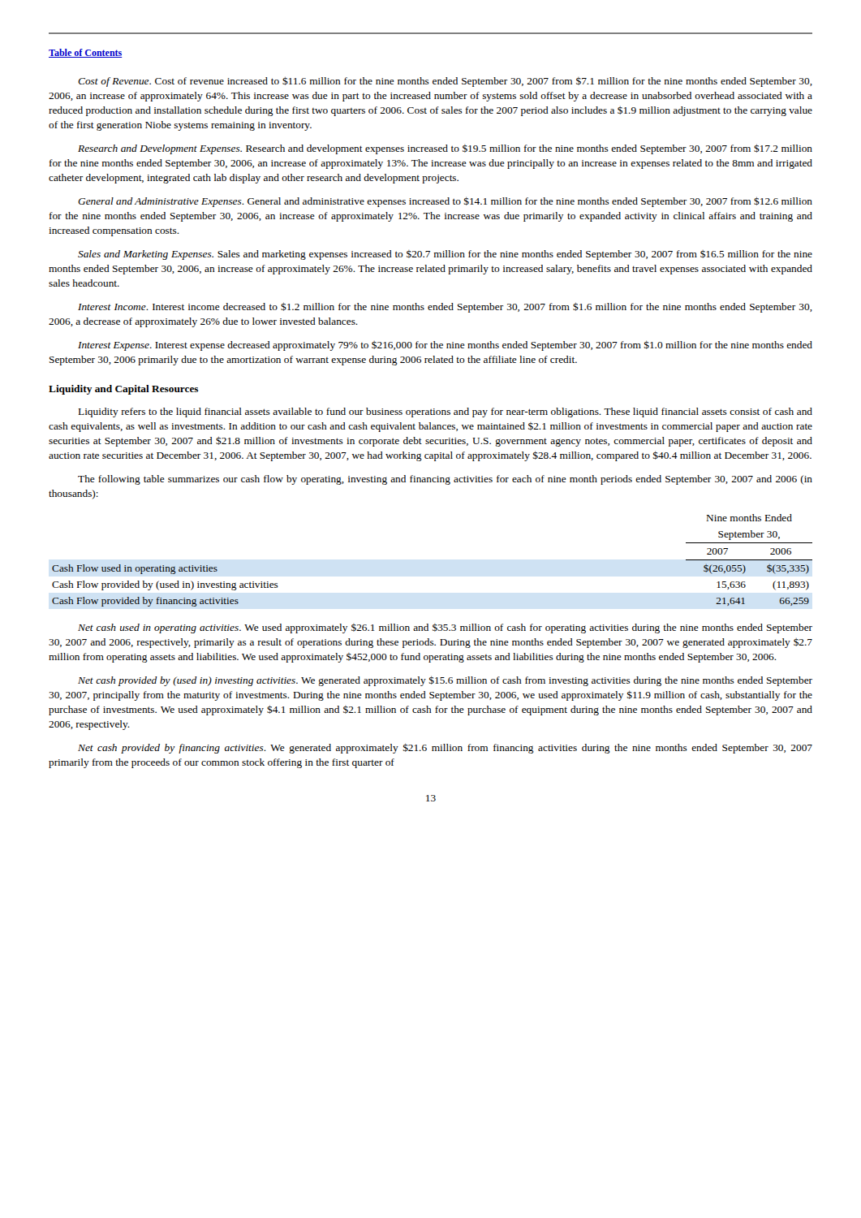Table of Contents
Cost of Revenue. Cost of revenue increased to $11.6 million for the nine months ended September 30, 2007 from $7.1 million for the nine months ended September 30, 2006, an increase of approximately 64%. This increase was due in part to the increased number of systems sold offset by a decrease in unabsorbed overhead associated with a reduced production and installation schedule during the first two quarters of 2006. Cost of sales for the 2007 period also includes a $1.9 million adjustment to the carrying value of the first generation Niobe systems remaining in inventory.
Research and Development Expenses. Research and development expenses increased to $19.5 million for the nine months ended September 30, 2007 from $17.2 million for the nine months ended September 30, 2006, an increase of approximately 13%. The increase was due principally to an increase in expenses related to the 8mm and irrigated catheter development, integrated cath lab display and other research and development projects.
General and Administrative Expenses. General and administrative expenses increased to $14.1 million for the nine months ended September 30, 2007 from $12.6 million for the nine months ended September 30, 2006, an increase of approximately 12%. The increase was due primarily to expanded activity in clinical affairs and training and increased compensation costs.
Sales and Marketing Expenses. Sales and marketing expenses increased to $20.7 million for the nine months ended September 30, 2007 from $16.5 million for the nine months ended September 30, 2006, an increase of approximately 26%. The increase related primarily to increased salary, benefits and travel expenses associated with expanded sales headcount.
Interest Income. Interest income decreased to $1.2 million for the nine months ended September 30, 2007 from $1.6 million for the nine months ended September 30, 2006, a decrease of approximately 26% due to lower invested balances.
Interest Expense. Interest expense decreased approximately 79% to $216,000 for the nine months ended September 30, 2007 from $1.0 million for the nine months ended September 30, 2006 primarily due to the amortization of warrant expense during 2006 related to the affiliate line of credit.
Liquidity and Capital Resources
Liquidity refers to the liquid financial assets available to fund our business operations and pay for near-term obligations. These liquid financial assets consist of cash and cash equivalents, as well as investments. In addition to our cash and cash equivalent balances, we maintained $2.1 million of investments in commercial paper and auction rate securities at September 30, 2007 and $21.8 million of investments in corporate debt securities, U.S. government agency notes, commercial paper, certificates of deposit and auction rate securities at December 31, 2006. At September 30, 2007, we had working capital of approximately $28.4 million, compared to $40.4 million at December 31, 2006.
The following table summarizes our cash flow by operating, investing and financing activities for each of nine month periods ended September 30, 2007 and 2006 (in thousands):
| | Nine months Ended |
| | September 30, |
| | 2007 | 2006 |
| Cash Flow used in operating activities | $(26,055) | $(35,335) |
| Cash Flow provided by (used in) investing activities | 15,636 | (11,893) |
| Cash Flow provided by financing activities | 21,641 | 66,259 |
Net cash used in operating activities. We used approximately $26.1 million and $35.3 million of cash for operating activities during the nine months ended September 30, 2007 and 2006, respectively, primarily as a result of operations during these periods. During the nine months ended September 30, 2007 we generated approximately $2.7 million from operating assets and liabilities. We used approximately $452,000 to fund operating assets and liabilities during the nine months ended September 30, 2006.
Net cash provided by (used in) investing activities. We generated approximately $15.6 million of cash from investing activities during the nine months ended September 30, 2007, principally from the maturity of investments. During the nine months ended September 30, 2006, we used approximately $11.9 million of cash, substantially for the purchase of investments. We used approximately $4.1 million and $2.1 million of cash for the purchase of equipment during the nine months ended September 30, 2007 and 2006, respectively.
Net cash provided by financing activities. We generated approximately $21.6 million from financing activities during the nine months ended September 30, 2007 primarily from the proceeds of our common stock offering in the first quarter of
13